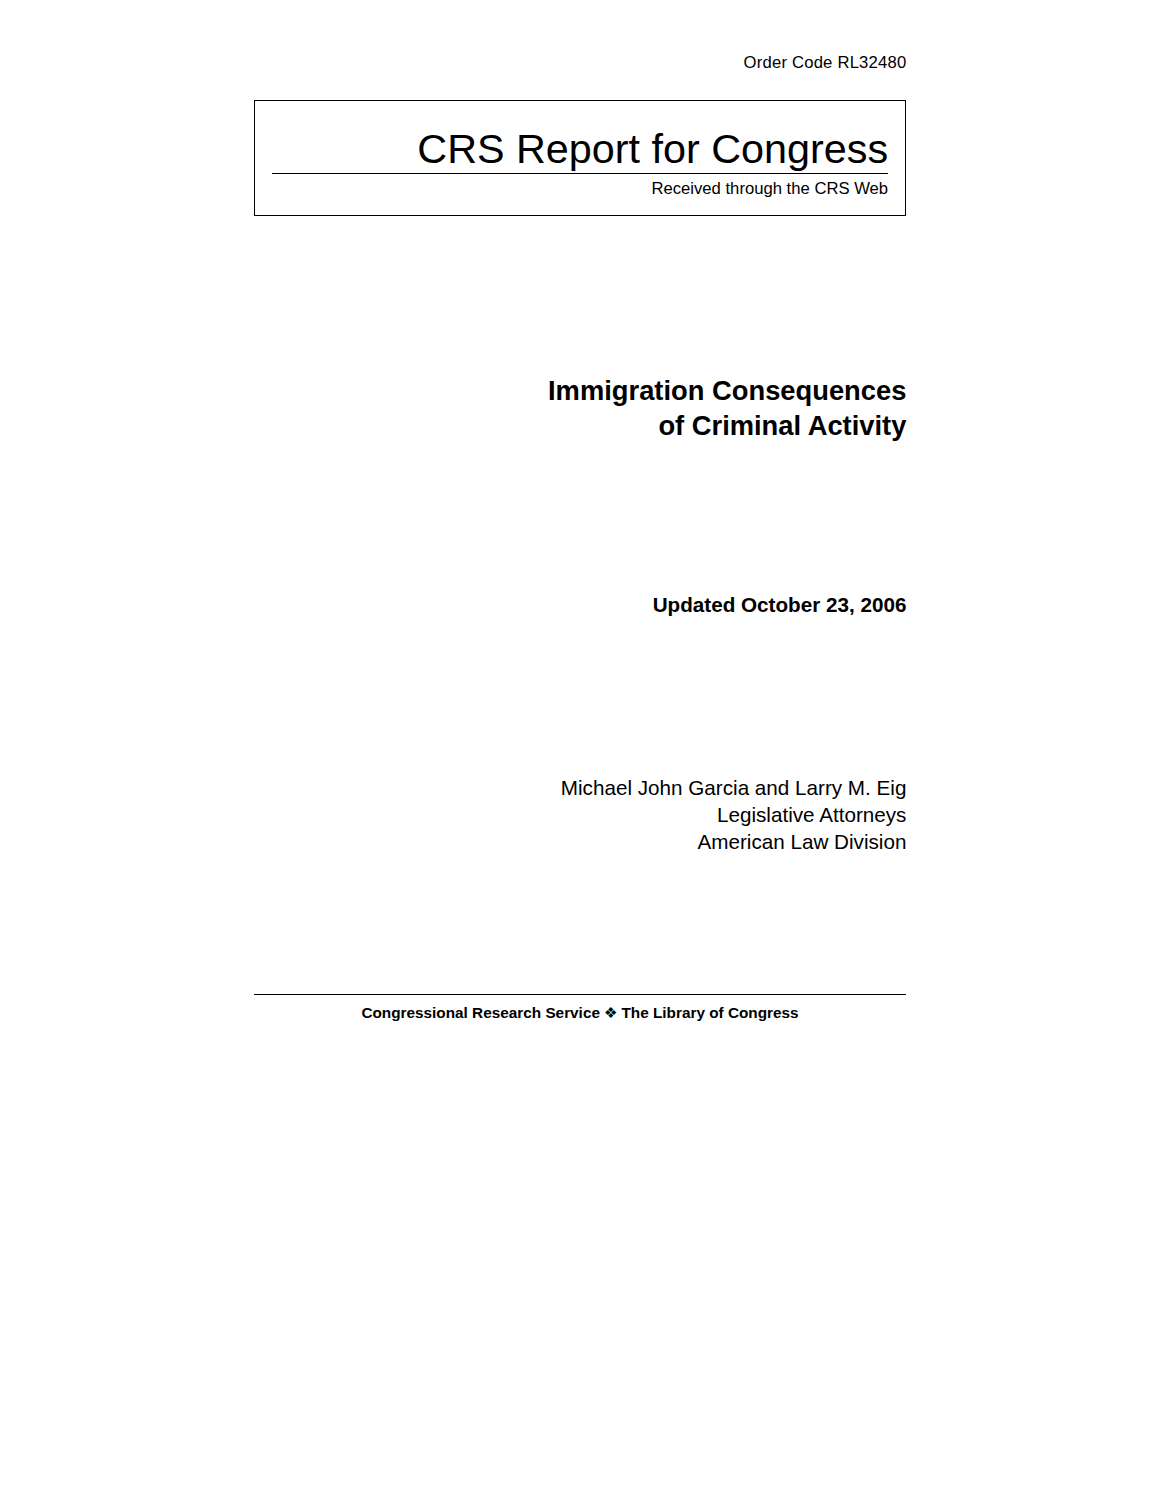Order Code RL32480
CRS Report for Congress
Received through the CRS Web
Immigration Consequences
of Criminal Activity
Updated October 23, 2006
Michael John Garcia and Larry M. Eig
Legislative Attorneys
American Law Division
Congressional Research Service ❖ The Library of Congress